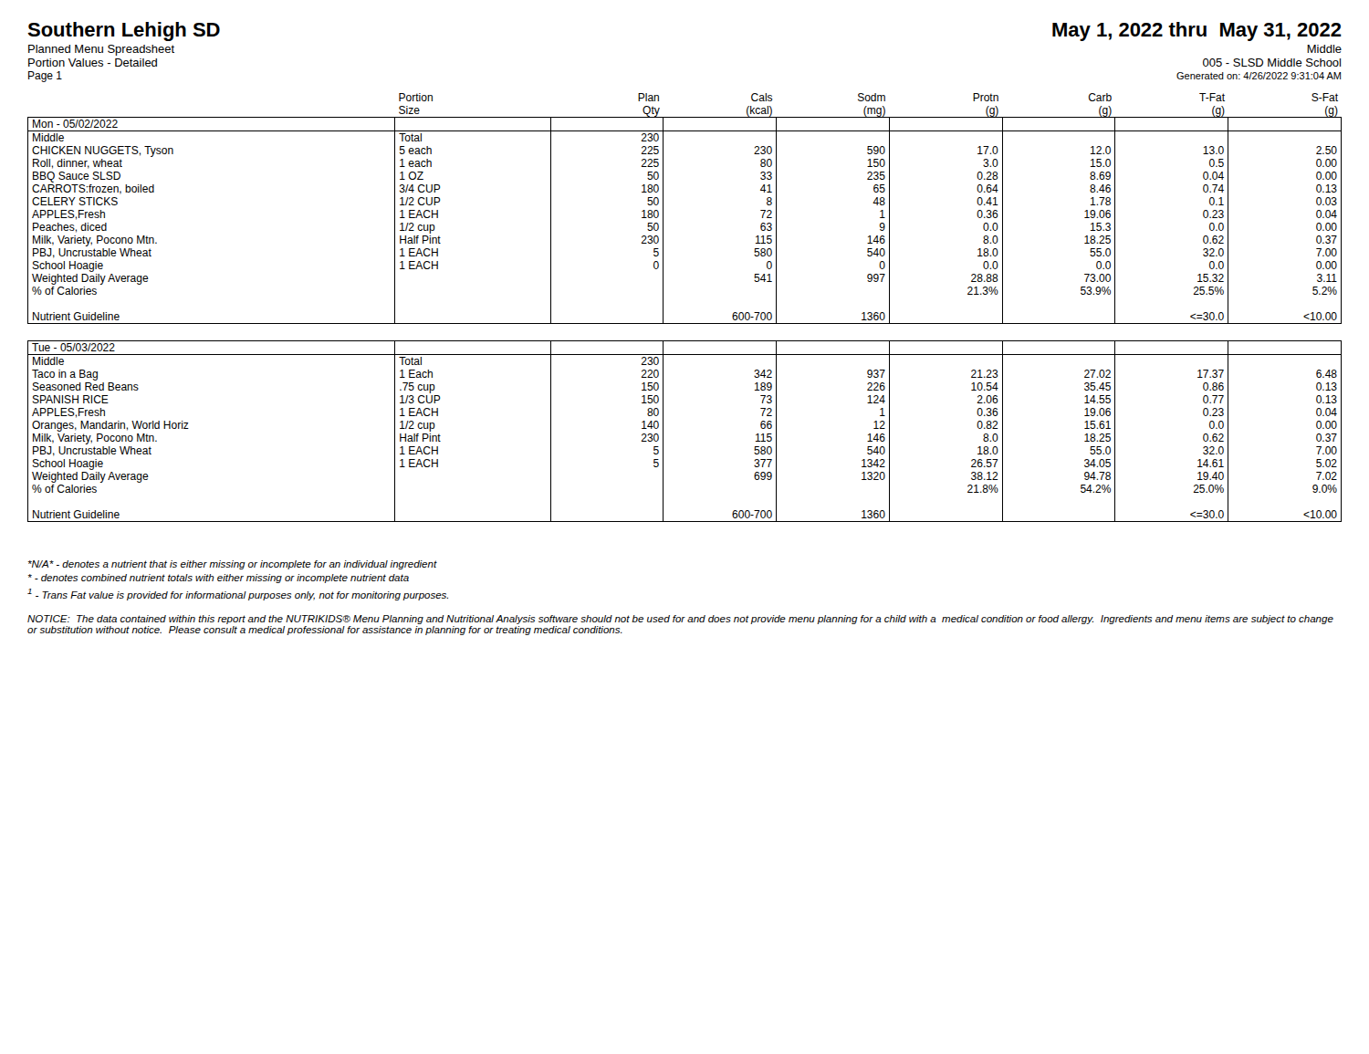Southern Lehigh SD
May 1, 2022 thru May 31, 2022
Planned Menu Spreadsheet
Middle
Portion Values - Detailed
005 - SLSD Middle School
Page 1
Generated on: 4/26/2022 9:31:04 AM
| | Portion | Plan | Cals | Sodm | Protn | Carb | T-Fat | S-Fat |
| | Size | Qty | (kcal) | (mg) | (g) | (g) | (g) | (g) |
| Mon - 05/02/2022 | | | | | | | | |
| Middle | Total | 230 | | | | | | |
| CHICKEN NUGGETS, Tyson | 5 each | 225 | 230 | 590 | 17.0 | 12.0 | 13.0 | 2.50 |
| Roll, dinner, wheat | 1 each | 225 | 80 | 150 | 3.0 | 15.0 | 0.5 | 0.00 |
| BBQ Sauce SLSD | 1 OZ | 50 | 33 | 235 | 0.28 | 8.69 | 0.04 | 0.00 |
| CARROTS:frozen, boiled | 3/4 CUP | 180 | 41 | 65 | 0.64 | 8.46 | 0.74 | 0.13 |
| CELERY STICKS | 1/2 CUP | 50 | 8 | 48 | 0.41 | 1.78 | 0.1 | 0.03 |
| APPLES,Fresh | 1 EACH | 180 | 72 | 1 | 0.36 | 19.06 | 0.23 | 0.04 |
| Peaches, diced | 1/2 cup | 50 | 63 | 9 | 0.0 | 15.3 | 0.0 | 0.00 |
| Milk, Variety, Pocono Mtn. | Half Pint | 230 | 115 | 146 | 8.0 | 18.25 | 0.62 | 0.37 |
| PBJ, Uncrustable Wheat | 1 EACH | 5 | 580 | 540 | 18.0 | 55.0 | 32.0 | 7.00 |
| School Hoagie | 1 EACH | 0 | 0 | 0 | 0.0 | 0.0 | 0.0 | 0.00 |
| Weighted Daily Average | | | 541 | 997 | 28.88 | 73.00 | 15.32 | 3.11 |
| % of Calories | | | | | 21.3% | 53.9% | 25.5% | 5.2% |
| Nutrient Guideline | | | 600-700 | 1360 | | | <=30.0 | <10.00 |
| Tue - 05/03/2022 | | | | | | | | |
| Middle | Total | 230 | | | | | | |
| Taco in a Bag | 1 Each | 220 | 342 | 937 | 21.23 | 27.02 | 17.37 | 6.48 |
| Seasoned Red Beans | .75 cup | 150 | 189 | 226 | 10.54 | 35.45 | 0.86 | 0.13 |
| SPANISH RICE | 1/3 CUP | 150 | 73 | 124 | 2.06 | 14.55 | 0.77 | 0.13 |
| APPLES,Fresh | 1 EACH | 80 | 72 | 1 | 0.36 | 19.06 | 0.23 | 0.04 |
| Oranges, Mandarin, World Horiz | 1/2 cup | 140 | 66 | 12 | 0.82 | 15.61 | 0.0 | 0.00 |
| Milk, Variety, Pocono Mtn. | Half Pint | 230 | 115 | 146 | 8.0 | 18.25 | 0.62 | 0.37 |
| PBJ, Uncrustable Wheat | 1 EACH | 5 | 580 | 540 | 18.0 | 55.0 | 32.0 | 7.00 |
| School Hoagie | 1 EACH | 5 | 377 | 1342 | 26.57 | 34.05 | 14.61 | 5.02 |
| Weighted Daily Average | | | 699 | 1320 | 38.12 | 94.78 | 19.40 | 7.02 |
| % of Calories | | | | | 21.8% | 54.2% | 25.0% | 9.0% |
| Nutrient Guideline | | | 600-700 | 1360 | | | <=30.0 | <10.00 |
*N/A* - denotes a nutrient that is either missing or incomplete for an individual ingredient
* - denotes combined nutrient totals with either missing or incomplete nutrient data
1 - Trans Fat value is provided for informational purposes only, not for monitoring purposes.
NOTICE: The data contained within this report and the NUTRIKIDS® Menu Planning and Nutritional Analysis software should not be used for and does not provide menu planning for a child with a medical condition or food allergy. Ingredients and menu items are subject to change or substitution without notice. Please consult a medical professional for assistance in planning for or treating medical conditions.